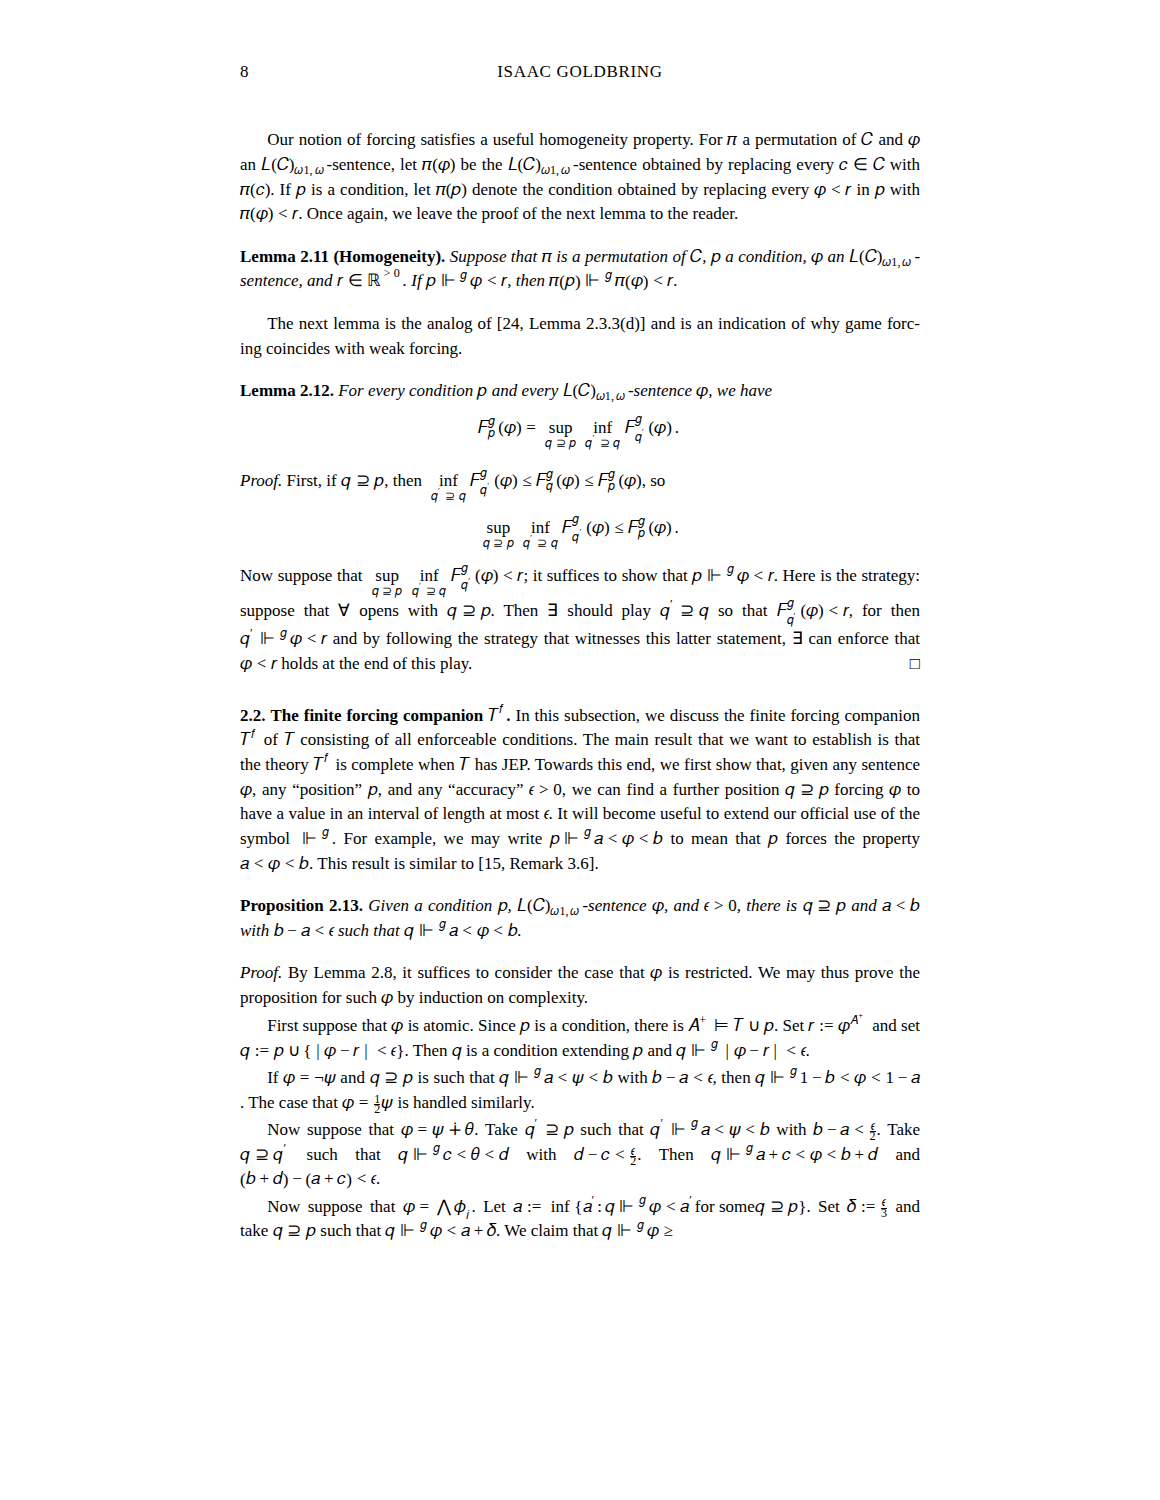8 ISAAC GOLDBRING 8
Our notion of forcing satisfies a useful homogeneity property. For π a permutation of C and φ an L(C)ω1,ω-sentence, let π(φ) be the L(C)ω1,ω-sentence obtained by replacing every c∈C with π(c). If p is a condition, let π(p) denote the condition obtained by replacing every φ<r in p with π(φ)<r. Once again, we leave the proof of the next lemma to the reader.
Lemma 2.11 (Homogeneity). Suppose that π is a permutation of C, p a condition, φ an L(C)ω1,ω-sentence, and r∈ℝ>0. If p⊩gφ<r, then π(p)⊩gπ(φ)<r.
The next lemma is the analog of [24, Lemma 2.3.3(d)] and is an indication of why game forcing coincides with weak forcing.
Lemma 2.12. For every condition p and every L(C)ω1,ω-sentence φ, we have
Fpg(φ) = supq⊇p infq′⊇q Fq′g(φ).
Proof. First, if q⊇p, then infq′⊇qFq′g(φ)≤Fqg(φ)≤Fpg(φ), so
supq⊇p infq′⊇q Fq′g(φ) ≤ Fpg(φ).
Now suppose that supq⊇pinfq′⊇qFq′g(φ)<r; it suffices to show that p⊩gφ<r. Here is the strategy: suppose that ∀ opens with q⊇p. Then ∃ should play q′⊇q so that Fq′g(φ)<r, for then q′⊩gφ<r and by following the strategy that witnesses this latter statement, ∃ can enforce that φ<r holds at the end of this play. □
2.2. The finite forcing companion Tf. In this subsection, we discuss the finite forcing companion Tf of T consisting of all enforceable conditions. The main result that we want to establish is that the theory Tf is complete when T has JEP. Towards this end, we first show that, given any sentence φ, any “position” p, and any “accuracy” ϵ>0, we can find a further position q⊇p forcing φ to have a value in an interval of length at most ϵ. It will become useful to extend our official use of the symbol ⊩g. For example, we may write p⊩ga<φ<b to mean that p forces the property a<φ<b. This result is similar to [15, Remark 3.6].
Proposition 2.13. Given a condition p, L(C)ω1,ω-sentence φ, and ϵ>0, there is q⊇p and a<b with b−a<ϵ such that q⊩ga<φ<b.
Proof. By Lemma 2.8, it suffices to consider the case that φ is restricted. We may thus prove the proposition for such φ by induction on complexity.
First suppose that φ is atomic. Since p is a condition, there is A+⊨T∪p. Set r:=φA+ and set q:=p∪{|φ−r|<ϵ}. Then q is a condition extending p and q⊩g|φ−r|<ϵ.
If φ=¬ψ and q⊇p is such that q⊩ga<ψ<b with b−a<ϵ, then q⊩g1−b<φ<1−a. The case that φ=12ψ is handled similarly.
Now suppose that φ=ψ∔θ. Take q′⊇p such that q′⊩ga<ψ<b with b−a<ϵ2. Take q⊇q′ such that q⊩gc<θ<d with d−c<ϵ2. Then q⊩ga+c<φ<b+d and (b+d)−(a+c)<ϵ.
Now suppose that φ=⋀ϕi. Let a:=inf{a′:q⊩gφ<a′ for some q⊇p}. Set δ:=ϵ3 and take q⊇p such that q⊩gφ<a+δ. We claim that q⊩gφ≥